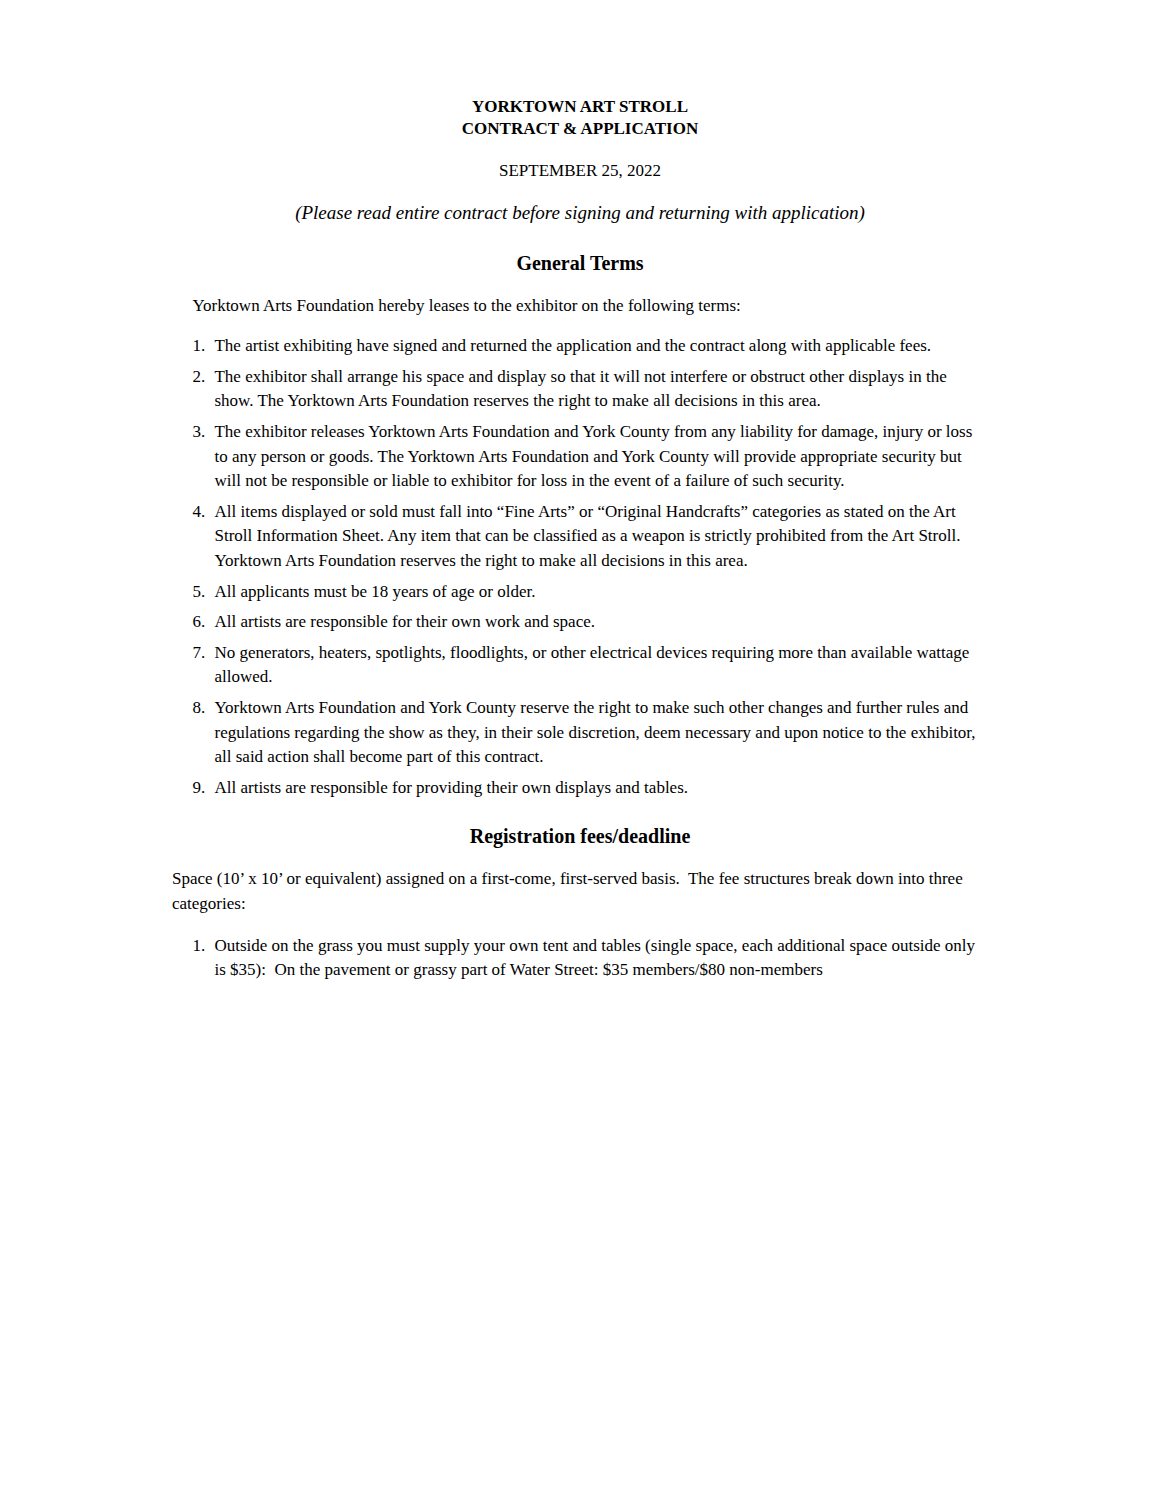YORKTOWN ART STROLL
CONTRACT & APPLICATION
SEPTEMBER 25, 2022
(Please read entire contract before signing and returning with application)
General Terms
Yorktown Arts Foundation hereby leases to the exhibitor on the following terms:
The artist exhibiting have signed and returned the application and the contract along with applicable fees.
The exhibitor shall arrange his space and display so that it will not interfere or obstruct other displays in the show. The Yorktown Arts Foundation reserves the right to make all decisions in this area.
The exhibitor releases Yorktown Arts Foundation and York County from any liability for damage, injury or loss to any person or goods. The Yorktown Arts Foundation and York County will provide appropriate security but will not be responsible or liable to exhibitor for loss in the event of a failure of such security.
All items displayed or sold must fall into “Fine Arts” or “Original Handcrafts” categories as stated on the Art Stroll Information Sheet. Any item that can be classified as a weapon is strictly prohibited from the Art Stroll. Yorktown Arts Foundation reserves the right to make all decisions in this area.
All applicants must be 18 years of age or older.
All artists are responsible for their own work and space.
No generators, heaters, spotlights, floodlights, or other electrical devices requiring more than available wattage allowed.
Yorktown Arts Foundation and York County reserve the right to make such other changes and further rules and regulations regarding the show as they, in their sole discretion, deem necessary and upon notice to the exhibitor, all said action shall become part of this contract.
All artists are responsible for providing their own displays and tables.
Registration fees/deadline
Space (10’ x 10’ or equivalent) assigned on a first-come, first-served basis. The fee structures break down into three categories:
Outside on the grass you must supply your own tent and tables (single space, each additional space outside only is $35): On the pavement or grassy part of Water Street: $35 members/$80 non-members